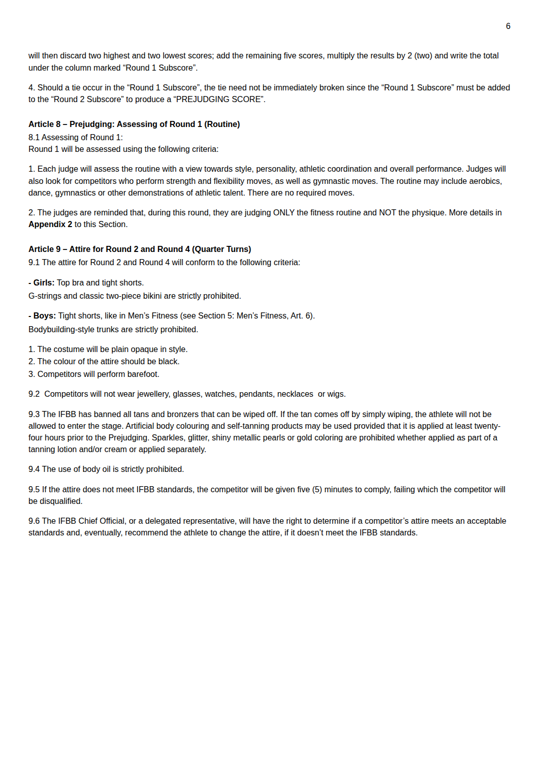6
will then discard two highest and two lowest scores; add the remaining five scores, multiply the results by 2 (two) and write the total under the column marked “Round 1 Subscore”.
4. Should a tie occur in the “Round 1 Subscore”, the tie need not be immediately broken since the “Round 1 Subscore” must be added to the “Round 2 Subscore” to produce a “PREJUDGING SCORE”.
Article 8 – Prejudging: Assessing of Round 1 (Routine)
8.1 Assessing of Round 1:
Round 1 will be assessed using the following criteria:
1. Each judge will assess the routine with a view towards style, personality, athletic coordination and overall performance. Judges will also look for competitors who perform strength and flexibility moves, as well as gymnastic moves. The routine may include aerobics, dance, gymnastics or other demonstrations of athletic talent. There are no required moves.
2. The judges are reminded that, during this round, they are judging ONLY the fitness routine and NOT the physique. More details in Appendix 2 to this Section.
Article 9 – Attire for Round 2 and Round 4 (Quarter Turns)
9.1 The attire for Round 2 and Round 4 will conform to the following criteria:
- Girls: Top bra and tight shorts.
G-strings and classic two-piece bikini are strictly prohibited.
- Boys: Tight shorts, like in Men’s Fitness (see Section 5: Men’s Fitness, Art. 6).
Bodybuilding-style trunks are strictly prohibited.
1. The costume will be plain opaque in style.
2. The colour of the attire should be black.
3. Competitors will perform barefoot.
9.2 Competitors will not wear jewellery, glasses, watches, pendants, necklaces or wigs.
9.3 The IFBB has banned all tans and bronzers that can be wiped off. If the tan comes off by simply wiping, the athlete will not be allowed to enter the stage. Artificial body colouring and self-tanning products may be used provided that it is applied at least twenty-four hours prior to the Prejudging. Sparkles, glitter, shiny metallic pearls or gold coloring are prohibited whether applied as part of a tanning lotion and/or cream or applied separately.
9.4 The use of body oil is strictly prohibited.
9.5 If the attire does not meet IFBB standards, the competitor will be given five (5) minutes to comply, failing which the competitor will be disqualified.
9.6 The IFBB Chief Official, or a delegated representative, will have the right to determine if a competitor’s attire meets an acceptable standards and, eventually, recommend the athlete to change the attire, if it doesn’t meet the IFBB standards.